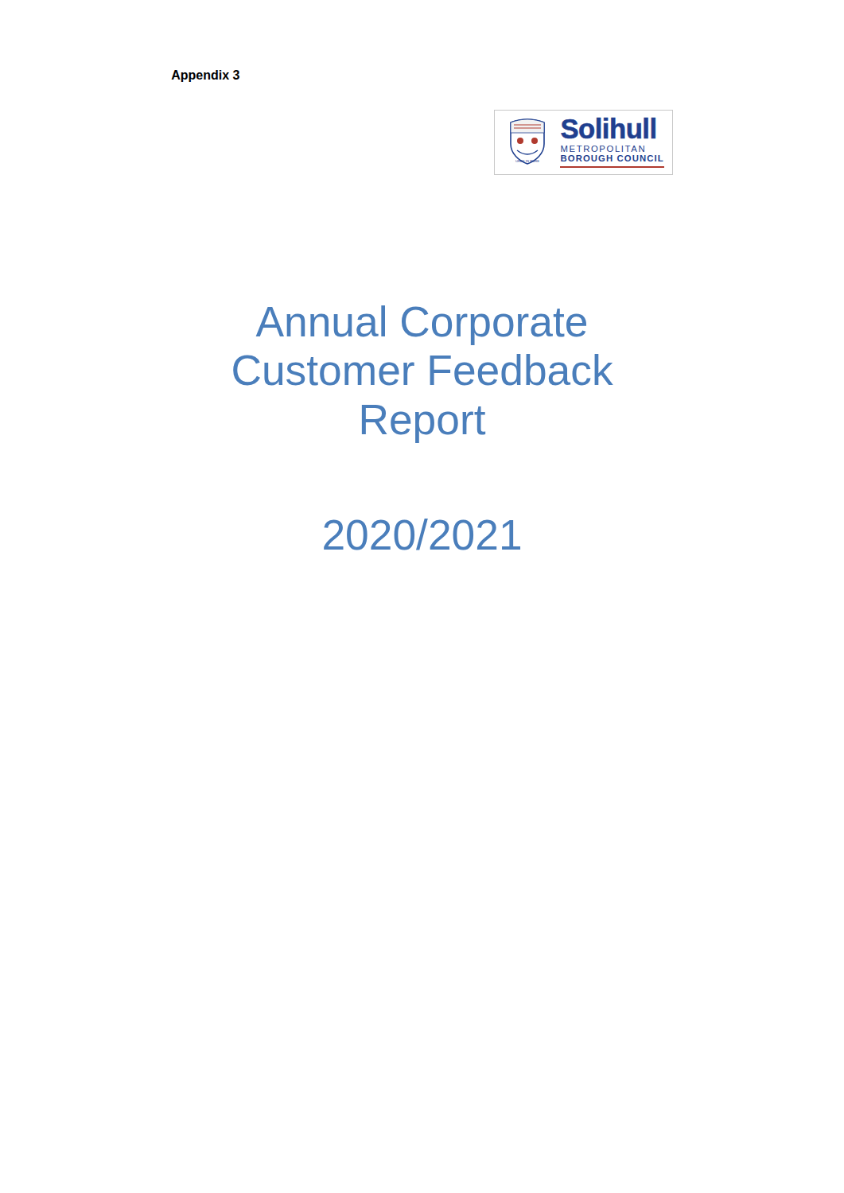Appendix 3
URBS IN RURE
Solihull
METROPOLITAN
BOROUGH COUNCIL
Annual Corporate Customer Feedback Report
2020/2021